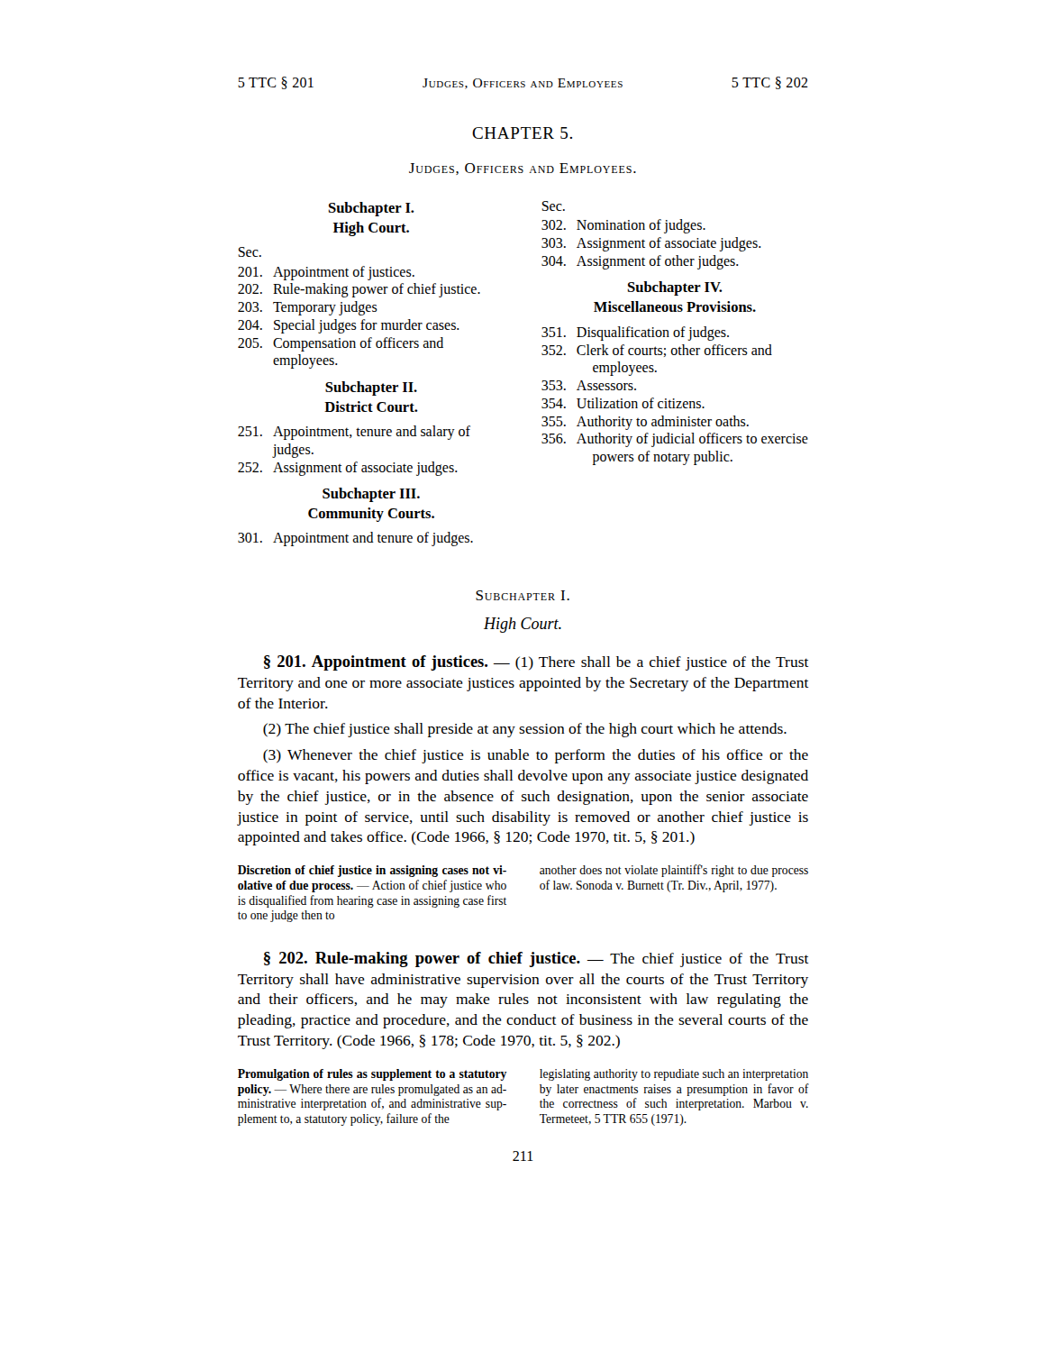5 TTC § 201 Judges, Officers and Employees 5 TTC § 202
CHAPTER 5.
Judges, Officers and Employees.
Subchapter I.
High Court.
Sec.
201. Appointment of justices.
202. Rule-making power of chief justice.
203. Temporary judges
204. Special judges for murder cases.
205. Compensation of officers and employees.
Subchapter II.
District Court.
251. Appointment, tenure and salary of judges.
252. Assignment of associate judges.
Subchapter III.
Community Courts.
301. Appointment and tenure of judges.
Sec.
302. Nomination of judges.
303. Assignment of associate judges.
304. Assignment of other judges.
Subchapter IV.
Miscellaneous Provisions.
351. Disqualification of judges.
352. Clerk of courts; other officers and employees.
353. Assessors.
354. Utilization of citizens.
355. Authority to administer oaths.
356. Authority of judicial officers to exercise powers of notary public.
Subchapter I.
High Court.
§ 201. Appointment of justices. — (1) There shall be a chief justice of the Trust Territory and one or more associate justices appointed by the Secretary of the Department of the Interior.
(2) The chief justice shall preside at any session of the high court which he attends.
(3) Whenever the chief justice is unable to perform the duties of his office or the office is vacant, his powers and duties shall devolve upon any associate justice designated by the chief justice, or in the absence of such designation, upon the senior associate justice in point of service, until such disability is removed or another chief justice is appointed and takes office. (Code 1966, § 120; Code 1970, tit. 5, § 201.)
Discretion of chief justice in assigning cases not violative of due process. — Action of chief justice who is disqualified from hearing case in assigning case first to one judge then to
another does not violate plaintiff's right to due process of law. Sonoda v. Burnett (Tr. Div., April, 1977).
§ 202. Rule-making power of chief justice. — The chief justice of the Trust Territory shall have administrative supervision over all the courts of the Trust Territory and their officers, and he may make rules not inconsistent with law regulating the pleading, practice and procedure, and the conduct of business in the several courts of the Trust Territory. (Code 1966, § 178; Code 1970, tit. 5, § 202.)
Promulgation of rules as supplement to a statutory policy. — Where there are rules promulgated as an administrative interpretation of, and administrative supplement to, a statutory policy, failure of the
legislating authority to repudiate such an interpretation by later enactments raises a presumption in favor of the correctness of such interpretation. Marbou v. Termeteet, 5 TTR 655 (1971).
211